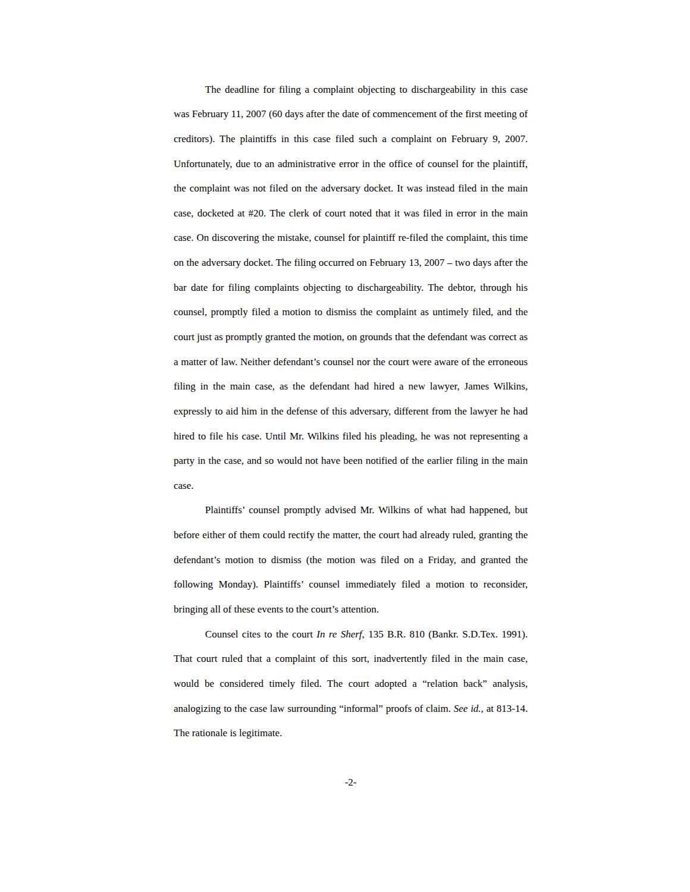The deadline for filing a complaint objecting to dischargeability in this case was February 11, 2007 (60 days after the date of commencement of the first meeting of creditors). The plaintiffs in this case filed such a complaint on February 9, 2007. Unfortunately, due to an administrative error in the office of counsel for the plaintiff, the complaint was not filed on the adversary docket. It was instead filed in the main case, docketed at #20. The clerk of court noted that it was filed in error in the main case. On discovering the mistake, counsel for plaintiff re-filed the complaint, this time on the adversary docket. The filing occurred on February 13, 2007 – two days after the bar date for filing complaints objecting to dischargeability. The debtor, through his counsel, promptly filed a motion to dismiss the complaint as untimely filed, and the court just as promptly granted the motion, on grounds that the defendant was correct as a matter of law. Neither defendant’s counsel nor the court were aware of the erroneous filing in the main case, as the defendant had hired a new lawyer, James Wilkins, expressly to aid him in the defense of this adversary, different from the lawyer he had hired to file his case. Until Mr. Wilkins filed his pleading, he was not representing a party in the case, and so would not have been notified of the earlier filing in the main case.
Plaintiffs’ counsel promptly advised Mr. Wilkins of what had happened, but before either of them could rectify the matter, the court had already ruled, granting the defendant’s motion to dismiss (the motion was filed on a Friday, and granted the following Monday). Plaintiffs’ counsel immediately filed a motion to reconsider, bringing all of these events to the court’s attention.
Counsel cites to the court In re Sherf, 135 B.R. 810 (Bankr. S.D.Tex. 1991). That court ruled that a complaint of this sort, inadvertently filed in the main case, would be considered timely filed. The court adopted a “relation back” analysis, analogizing to the case law surrounding “informal” proofs of claim. See id., at 813-14. The rationale is legitimate.
-2-